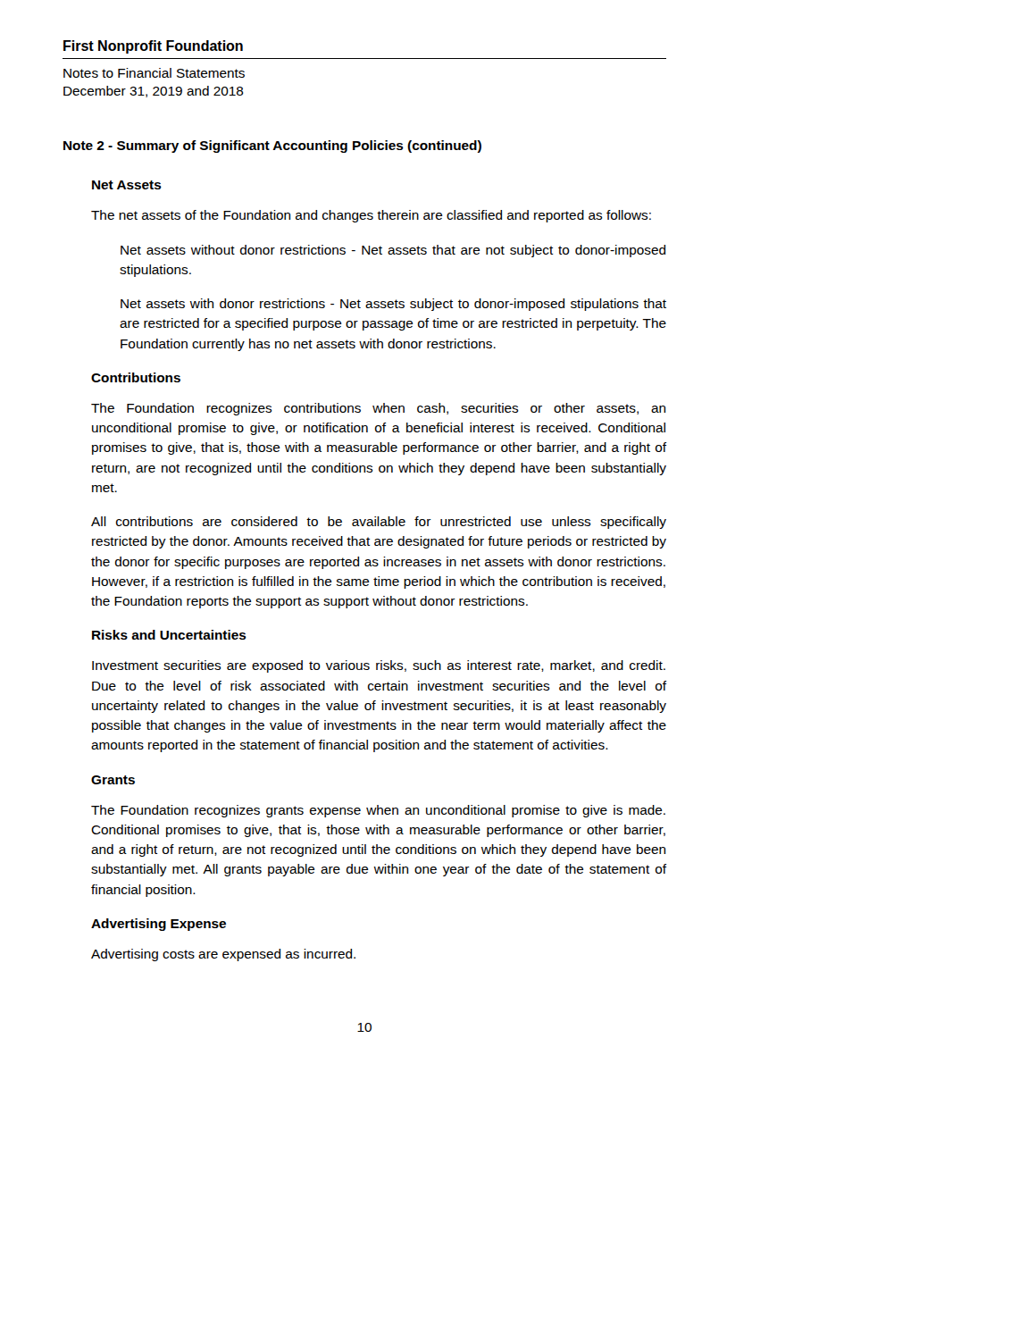First Nonprofit Foundation
Notes to Financial Statements
December 31, 2019 and 2018
Note 2 - Summary of Significant Accounting Policies (continued)
Net Assets
The net assets of the Foundation and changes therein are classified and reported as follows:
Net assets without donor restrictions - Net assets that are not subject to donor-imposed stipulations.
Net assets with donor restrictions - Net assets subject to donor-imposed stipulations that are restricted for a specified purpose or passage of time or are restricted in perpetuity. The Foundation currently has no net assets with donor restrictions.
Contributions
The Foundation recognizes contributions when cash, securities or other assets, an unconditional promise to give, or notification of a beneficial interest is received. Conditional promises to give, that is, those with a measurable performance or other barrier, and a right of return, are not recognized until the conditions on which they depend have been substantially met.
All contributions are considered to be available for unrestricted use unless specifically restricted by the donor. Amounts received that are designated for future periods or restricted by the donor for specific purposes are reported as increases in net assets with donor restrictions. However, if a restriction is fulfilled in the same time period in which the contribution is received, the Foundation reports the support as support without donor restrictions.
Risks and Uncertainties
Investment securities are exposed to various risks, such as interest rate, market, and credit. Due to the level of risk associated with certain investment securities and the level of uncertainty related to changes in the value of investment securities, it is at least reasonably possible that changes in the value of investments in the near term would materially affect the amounts reported in the statement of financial position and the statement of activities.
Grants
The Foundation recognizes grants expense when an unconditional promise to give is made. Conditional promises to give, that is, those with a measurable performance or other barrier, and a right of return, are not recognized until the conditions on which they depend have been substantially met. All grants payable are due within one year of the date of the statement of financial position.
Advertising Expense
Advertising costs are expensed as incurred.
10